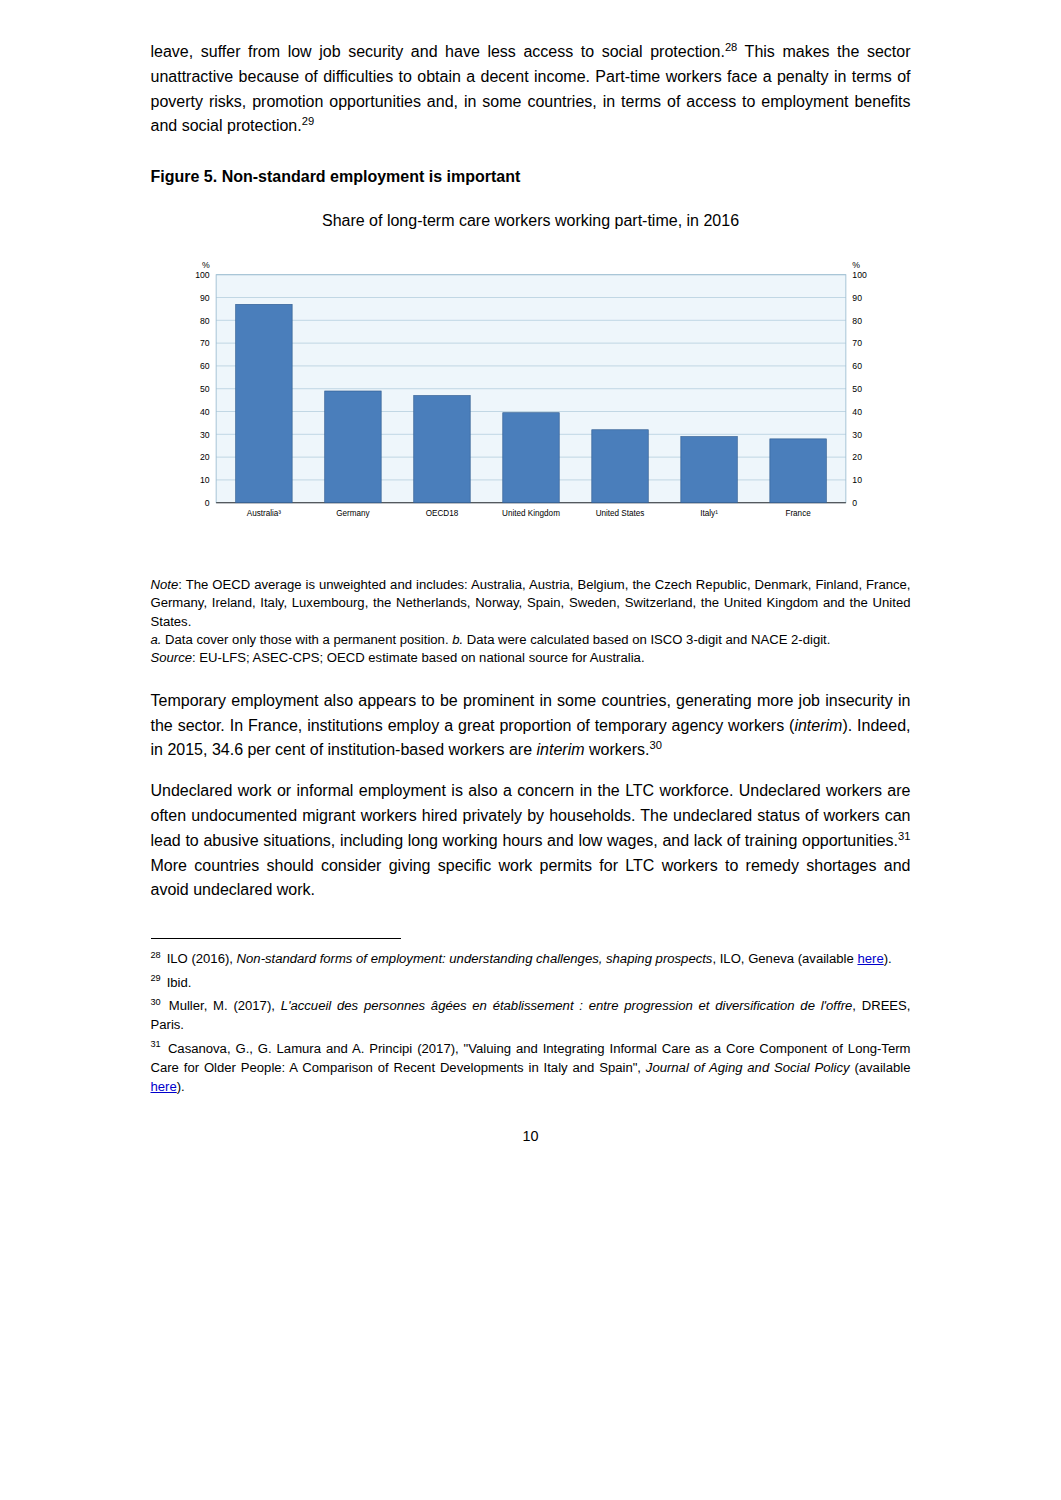leave, suffer from low job security and have less access to social protection.28 This makes the sector unattractive because of difficulties to obtain a decent income. Part-time workers face a penalty in terms of poverty risks, promotion opportunities and, in some countries, in terms of access to employment benefits and social protection.29
Figure 5. Non-standard employment is important
Share of long-term care workers working part-time, in 2016
% 100 90 80 70 60 50 40 30 20 10 0 % 100 90 80 70 60 50 40 30 20 10 0 Australia³ Germany OECD18 United Kingdom United States Italy¹ France
Note: The OECD average is unweighted and includes: Australia, Austria, Belgium, the Czech Republic, Denmark, Finland, France, Germany, Ireland, Italy, Luxembourg, the Netherlands, Norway, Spain, Sweden, Switzerland, the United Kingdom and the United States.
a. Data cover only those with a permanent position. b. Data were calculated based on ISCO 3-digit and NACE 2-digit.
Source: EU-LFS; ASEC-CPS; OECD estimate based on national source for Australia.
Temporary employment also appears to be prominent in some countries, generating more job insecurity in the sector. In France, institutions employ a great proportion of temporary agency workers (interim). Indeed, in 2015, 34.6 per cent of institution-based workers are interim workers.30
Undeclared work or informal employment is also a concern in the LTC workforce. Undeclared workers are often undocumented migrant workers hired privately by households. The undeclared status of workers can lead to abusive situations, including long working hours and low wages, and lack of training opportunities.31 More countries should consider giving specific work permits for LTC workers to remedy shortages and avoid undeclared work.
28 ILO (2016), Non-standard forms of employment: understanding challenges, shaping prospects, ILO, Geneva (available here).
29 Ibid.
30 Muller, M. (2017), L'accueil des personnes âgées en établissement : entre progression et diversification de l'offre, DREES, Paris.
31 Casanova, G., G. Lamura and A. Principi (2017), "Valuing and Integrating Informal Care as a Core Component of Long-Term Care for Older People: A Comparison of Recent Developments in Italy and Spain", Journal of Aging and Social Policy (available here).
10